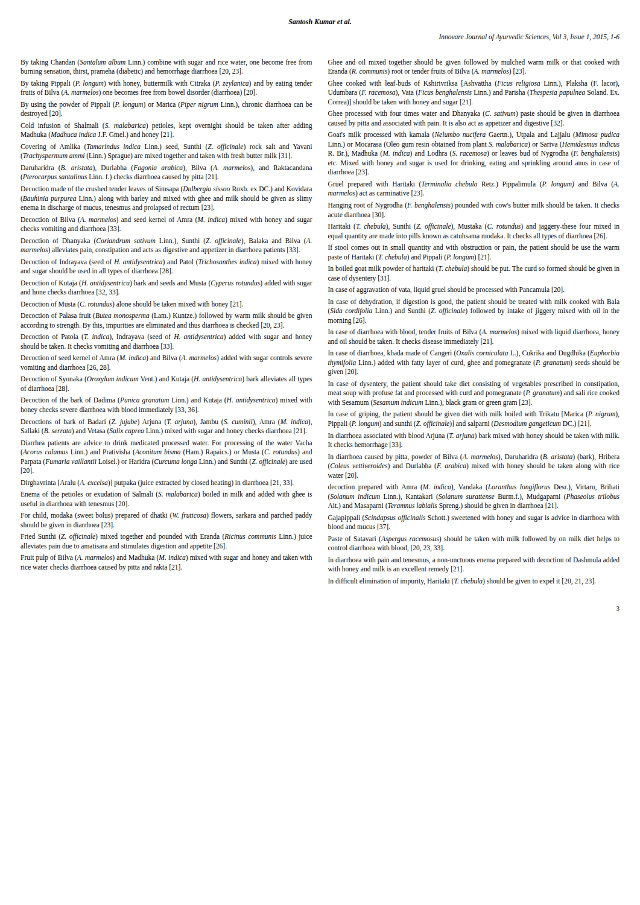Santosh Kumar et al.
Innovare Journal of Ayurvedic Sciences, Vol 3, Issue 1, 2015, 1-6
By taking Chandan (Santalum album Linn.) combine with sugar and rice water, one become free from burning sensation, thirst, prameha (diabetic) and hemorrhage diarrhoea [20, 23].
By taking Pippali (P. longum) with honey, buttermilk with Citraka (P. zeylanica) and by eating tender fruits of Bilva (A. marmelos) one becomes free from bowel disorder (diarrhoea) [20].
By using the powder of Pippali (P. longum) or Marica (Piper nigrum Linn.), chronic diarrhoea can be destroyed [20].
Cold infusion of Shalmali (S. malabarica) petioles, kept overnight should be taken after adding Madhuka (Madhuca indica J.F. Gmel.) and honey [21].
Covering of Amlika (Tamarindus indica Linn.) seed, Sunthi (Z. officinale) rock salt and Yavani (Trachyspermum ammi (Linn.) Sprague) are mixed together and taken with fresh butter milk [31].
Daruharidra (B. aristata), Durlabha (Fagonia arabica), Bilva (A. marmelos), and Raktacandana (Pterocarpus santalinus Linn. f.) checks diarrhoea caused by pitta [21].
Decoction made of the crushed tender leaves of Simsapa (Dalbergia sissoo Roxb. ex DC.) and Kovidara (Bauhinia purpurea Linn.) along with barley and mixed with ghee and milk should be given as slimy enema in discharge of mucus, tenesmus and prolapsed of rectum [23].
Decoction of Bilva (A. marmelos) and seed kernel of Amra (M. indica) mixed with honey and sugar checks vomiting and diarrhoea [33].
Decoction of Dhanyaka (Coriandrum sativum Linn.), Sunthi (Z. officinale), Balaka and Bilva (A. marmelos) alleviates pain, constipation and acts as digestive and appetizer in diarrhoea patients [33].
Decoction of Indrayava (seed of H. antidysentrica) and Patol (Trichosanthes indica) mixed with honey and sugar should be used in all types of diarrhoea [28].
Decoction of Kutaja (H. antidysentrica) bark and seeds and Musta (Cyperus rotundus) added with sugar and hone checks diarrhoea [32, 33].
Decoction of Musta (C. rotundus) alone should be taken mixed with honey [21].
Decoction of Palasa fruit (Butea monosperma (Lam.) Kuntze.) followed by warm milk should be given according to strength. By this, impurities are eliminated and thus diarrhoea is checked [20, 23].
Decoction of Patola (T. indica), Indrayava (seed of H. antidysentrica) added with sugar and honey should be taken. It checks vomiting and diarrhoea [33].
Decoction of seed kernel of Amra (M. indica) and Bilva (A. marmelos) added with sugar controls severe vomiting and diarrhoea [26, 28].
Decoction of Syonaka (Oroxylum indicum Vent.) and Kutaja (H. antidysentrica) bark alleviates all types of diarrhoea [28].
Decoction of the bark of Dadima (Punica granatum Linn.) and Kutaja (H. antidysentrica) mixed with honey checks severe diarrhoea with blood immediately [33, 36].
Decoctions of bark of Badari (Z. jujube) Arjuna (T. arjuna), Jambu (S. cuminii), Amra (M. indica), Sallaki (B. serrata) and Vetasa (Salix caprea Linn.) mixed with sugar and honey checks diarrhoea [21].
Diarrhea patients are advice to drink medicated processed water. For processing of the water Vacha (Acorus calamus Linn.) and Prativisha (Aconitum bisma (Ham.) Rapaics.) or Musta (C. rotundus) and Parpata (Fumaria vaillantii Loisel.) or Haridra (Curcuma longa Linn.) and Sunthi (Z. officinale) are used [20].
Dirghavrinta [Aralu (A. excelsa)] putpaka (juice extracted by closed heating) in diarrhoea [21, 33].
Enema of the petioles or exudation of Salmali (S. malabarica) boiled in milk and added with ghee is useful in diarrhoea with tenesmus [20].
For child, modaka (sweet bolus) prepared of dhatki (W. fruticosa) flowers, sarkara and parched paddy should be given in diarrhoea [23].
Fried Sunthi (Z. officinale) mixed together and pounded with Eranda (Ricinus communis Linn.) juice alleviates pain due to amatisara and stimulates digestion and appetite [26].
Fruit pulp of Bilva (A. marmelos) and Madhuka (M. indica) mixed with sugar and honey and taken with rice water checks diarrhoea caused by pitta and rakta [21].
Ghee and oil mixed together should be given followed by mulched warm milk or that cooked with Eranda (R. communis) root or tender fruits of Bilva (A. marmelos) [23].
Ghee cooked with leaf-buds of Kshirivriksa [Ashvattha (Ficus religiosa Linn.), Plaksha (F. lacor), Udumbara (F. racemosa), Vata (Ficus benghalensis Linn.) and Parisha (Thespesia papulnea Soland. Ex. Correa)] should be taken with honey and sugar [21].
Ghee processed with four times water and Dhanyaka (C. sativum) paste should be given in diarrhoea caused by pitta and associated with pain. It is also act as appetizer and digestive [32].
Goat's milk processed with kamala (Nelumbo nucifera Gaertn.), Utpala and Lajjalu (Mimosa pudica Linn.) or Mocarasa (Oleo gum resin obtained from plant S. malabarica) or Sariva (Hemidesmus indicus R. Br.), Madhuka (M. indica) and Lodhra (S. racemosa) or leaves bud of Nygrodha (F. benghalensis) etc. Mixed with honey and sugar is used for drinking, eating and sprinkling around anus in case of diarrhoea [23].
Gruel prepared with Haritaki (Terminalia chebula Retz.) Pippalimula (P. longum) and Bilva (A. marmelos) act as carminative [23].
Hanging root of Nygrodha (F. benghalensis) pounded with cow's butter milk should be taken. It checks acute diarrhoea [30].
Haritaki (T. chebula), Sunthi (Z. officinale), Mustaka (C. rotundus) and jaggery-these four mixed in equal quantity are made into pills known as catuhsama modaka. It checks all types of diarrhoea [26].
If stool comes out in small quantity and with obstruction or pain, the patient should be use the warm paste of Haritaki (T. chebula) and Pippali (P. longum) [21].
In boiled goat milk powder of haritaki (T. chebula) should be put. The curd so formed should be given in case of dysentery [31].
In case of aggravation of vata, liquid gruel should be processed with Pancamula [20].
In case of dehydration, if digestion is good, the patient should be treated with milk cooked with Bala (Sida cordifolia Linn.) and Sunthi (Z. officinale) followed by intake of jiggery mixed with oil in the morning [26].
In case of diarrhoea with blood, tender fruits of Bilva (A. marmelos) mixed with liquid diarrhoea, honey and oil should be taken. It checks disease immediately [21].
In case of diarrhoea, khada made of Cangeri (Oxalis corniculata L.), Cukrika and Dugdhika (Euphorbia thymifolia Linn.) added with fatty layer of curd, ghee and pomegranate (P. granatum) seeds should be given [20].
In case of dysentery, the patient should take diet consisting of vegetables prescribed in constipation, meat soup with profuse fat and processed with curd and pomegranate (P. granatum) and sali rice cooked with Sesamum (Sesamum indicum Linn.), black gram or green gram [23].
In case of griping, the patient should be given diet with milk boiled with Trikatu [Marica (P. nigrum), Pippali (P. longum) and sunthi (Z. officinale)] and salparni (Desmodium gangeticum DC.) [21].
In diarrhoea associated with blood Arjuna (T. arjuna) bark mixed with honey should be taken with milk. It checks hemorrhage [33].
In diarrhoea caused by pitta, powder of Bilva (A. marmelos), Daruharidra (B. aristata) (bark), Hribera (Coleus vettiveroides) and Durlabha (F. arabica) mixed with honey should be taken along with rice water [20].
decoction prepared with Amra (M. indica), Vandaka (Loranthus longiflorus Desr.), Virtaru, Brihati (Solanum indicum Linn.), Kantakari (Solanum surattense Burm.f.), Mudgaparni (Phaseolus trilobus Ait.) and Masaparni (Teramnus labialis Spreng.) should be given in diarrhoea [21].
Gajapippali (Scindapsus officinalis Schott.) sweetened with honey and sugar is advice in diarrhoea with blood and mucus [37].
Paste of Satavari (Aspergus racemosus) should be taken with milk followed by on milk diet helps to control diarrhoea with blood, [20, 23, 33].
In diarrhoea with pain and tenesmus, a non-unctuous enema prepared with decoction of Dashmula added with honey and milk is an excellent remedy [21].
In difficult elimination of impurity, Haritaki (T. chebula) should be given to expel it [20, 21, 23].
3